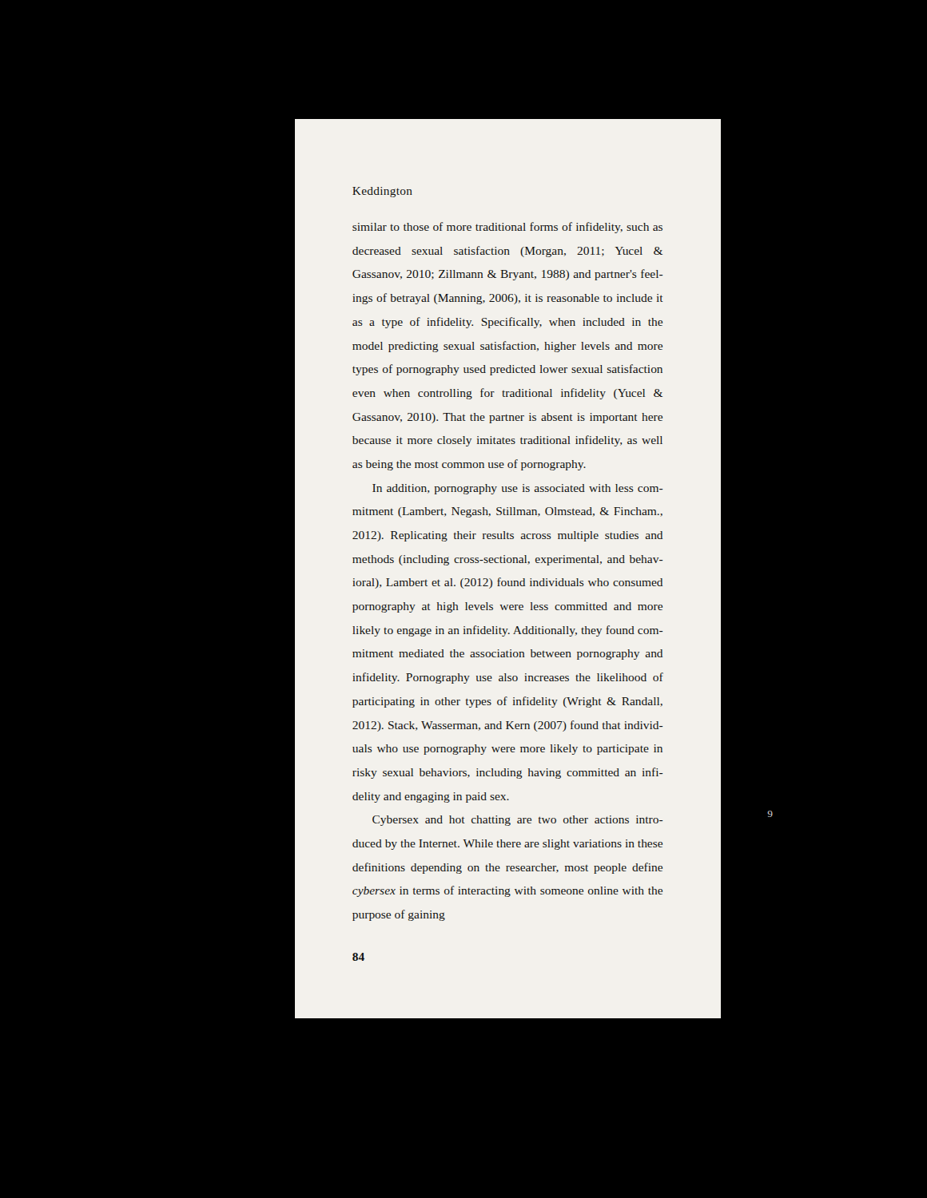Keddington
similar to those of more traditional forms of infidelity, such as decreased sexual satisfaction (Morgan, 2011; Yucel & Gassanov, 2010; Zillmann & Bryant, 1988) and partner's feelings of betrayal (Manning, 2006), it is reasonable to include it as a type of infidelity. Specifically, when included in the model predicting sexual satisfaction, higher levels and more types of pornography used predicted lower sexual satisfaction even when controlling for traditional infidelity (Yucel & Gassanov, 2010). That the partner is absent is important here because it more closely imitates traditional infidelity, as well as being the most common use of pornography.
In addition, pornography use is associated with less commitment (Lambert, Negash, Stillman, Olmstead, & Fincham., 2012). Replicating their results across multiple studies and methods (including cross-sectional, experimental, and behavioral), Lambert et al. (2012) found individuals who consumed pornography at high levels were less committed and more likely to engage in an infidelity. Additionally, they found commitment mediated the association between pornography and infidelity. Pornography use also increases the likelihood of participating in other types of infidelity (Wright & Randall, 2012). Stack, Wasserman, and Kern (2007) found that individuals who use pornography were more likely to participate in risky sexual behaviors, including having committed an infidelity and engaging in paid sex.
Cybersex and hot chatting are two other actions introduced by the Internet. While there are slight variations in these definitions depending on the researcher, most people define cybersex in terms of interacting with someone online with the purpose of gaining
84
9